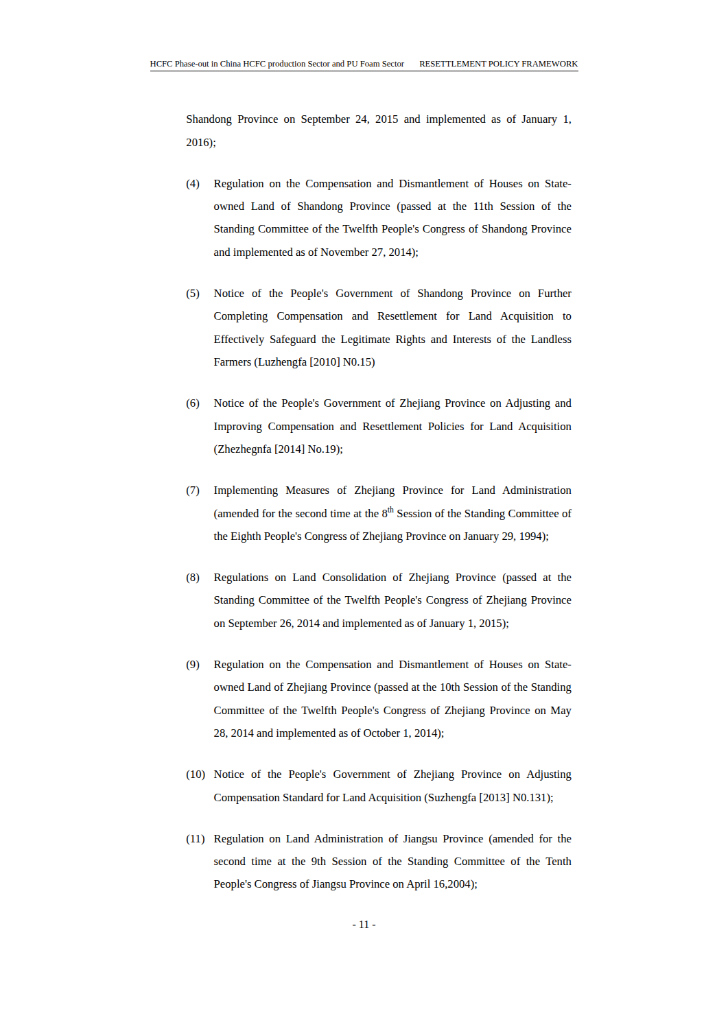HCFC Phase-out in China HCFC production Sector and PU Foam Sector RESETTLEMENT POLICY FRAMEWORK
Shandong Province on September 24, 2015 and implemented as of January 1, 2016);
(4) Regulation on the Compensation and Dismantlement of Houses on State-owned Land of Shandong Province (passed at the 11th Session of the Standing Committee of the Twelfth People's Congress of Shandong Province and implemented as of November 27, 2014);
(5) Notice of the People's Government of Shandong Province on Further Completing Compensation and Resettlement for Land Acquisition to Effectively Safeguard the Legitimate Rights and Interests of the Landless Farmers (Luzhengfa [2010] N0.15)
(6) Notice of the People's Government of Zhejiang Province on Adjusting and Improving Compensation and Resettlement Policies for Land Acquisition (Zhezhegnfa [2014] No.19);
(7) Implementing Measures of Zhejiang Province for Land Administration (amended for the second time at the 8th Session of the Standing Committee of the Eighth People's Congress of Zhejiang Province on January 29, 1994);
(8) Regulations on Land Consolidation of Zhejiang Province (passed at the Standing Committee of the Twelfth People's Congress of Zhejiang Province on September 26, 2014 and implemented as of January 1, 2015);
(9) Regulation on the Compensation and Dismantlement of Houses on State-owned Land of Zhejiang Province (passed at the 10th Session of the Standing Committee of the Twelfth People's Congress of Zhejiang Province on May 28, 2014 and implemented as of October 1, 2014);
(10) Notice of the People's Government of Zhejiang Province on Adjusting Compensation Standard for Land Acquisition (Suzhengfa [2013] N0.131);
(11) Regulation on Land Administration of Jiangsu Province (amended for the second time at the 9th Session of the Standing Committee of the Tenth People's Congress of Jiangsu Province on April 16,2004);
- 11 -